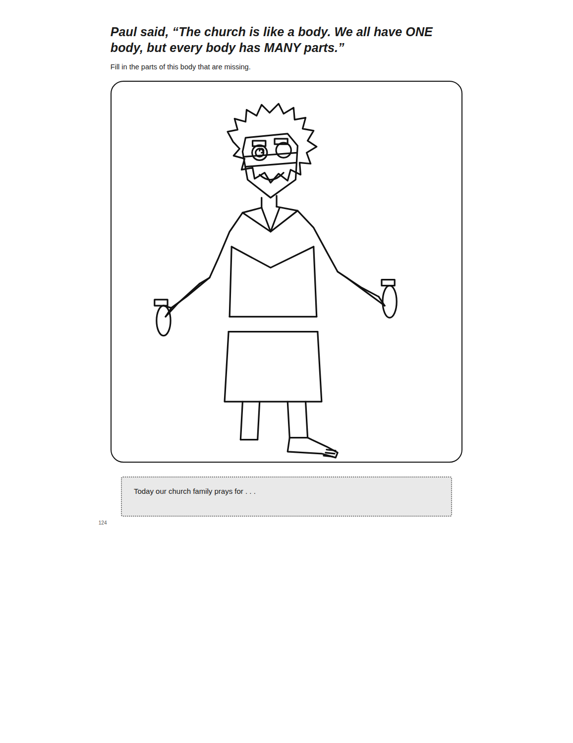Paul said, “The church is like a body. We all have ONE body, but every body has MANY parts.”
Fill in the parts of this body that are missing.
Today our church family prays for . . .
124